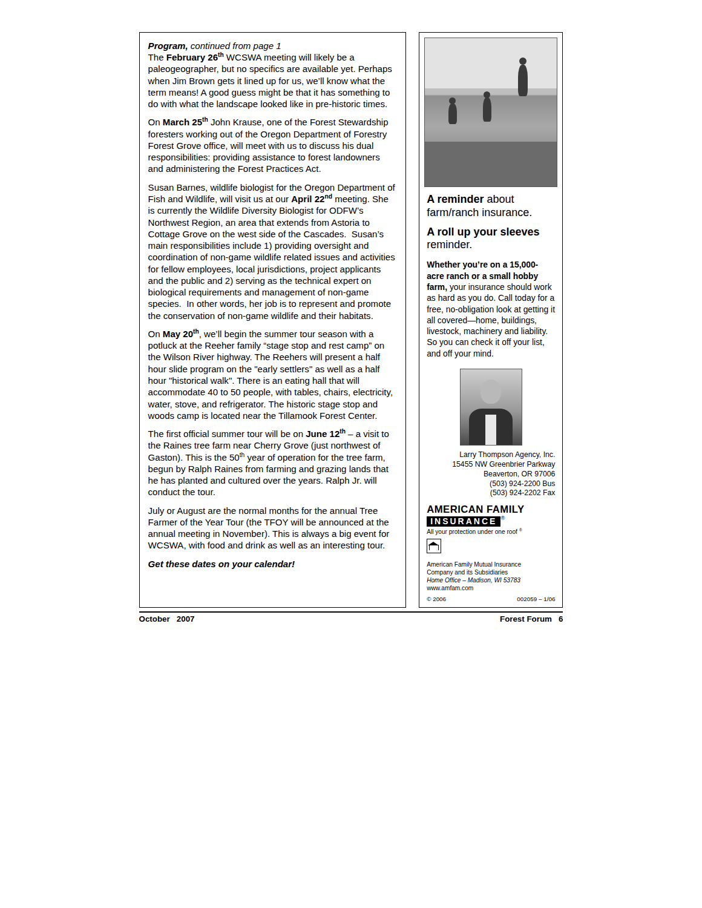Program, continued from page 1
The February 26th WCSWA meeting will likely be a paleogeographer, but no specifics are available yet. Perhaps when Jim Brown gets it lined up for us, we’ll know what the term means! A good guess might be that it has something to do with what the landscape looked like in pre-historic times.
On March 25th John Krause, one of the Forest Stewardship foresters working out of the Oregon Department of Forestry Forest Grove office, will meet with us to discuss his dual responsibilities: providing assistance to forest landowners and administering the Forest Practices Act.
Susan Barnes, wildlife biologist for the Oregon Department of Fish and Wildlife, will visit us at our April 22nd meeting. She is currently the Wildlife Diversity Biologist for ODFW’s Northwest Region, an area that extends from Astoria to Cottage Grove on the west side of the Cascades. Susan’s main responsibilities include 1) providing oversight and coordination of non-game wildlife related issues and activities for fellow employees, local jurisdictions, project applicants and the public and 2) serving as the technical expert on biological requirements and management of non-game species. In other words, her job is to represent and promote the conservation of non-game wildlife and their habitats.
On May 20th, we’ll begin the summer tour season with a potluck at the Reeher family “stage stop and rest camp” on the Wilson River highway. The Reehers will present a half hour slide program on the "early settlers" as well as a half hour "historical walk". There is an eating hall that will accommodate 40 to 50 people, with tables, chairs, electricity, water, stove, and refrigerator. The historic stage stop and woods camp is located near the Tillamook Forest Center.
The first official summer tour will be on June 12th – a visit to the Raines tree farm near Cherry Grove (just northwest of Gaston). This is the 50th year of operation for the tree farm, begun by Ralph Raines from farming and grazing lands that he has planted and cultured over the years. Ralph Jr. will conduct the tour.
July or August are the normal months for the annual Tree Farmer of the Year Tour (the TFOY will be announced at the annual meeting in November). This is always a big event for WCSWA, with food and drink as well as an interesting tour.
Get these dates on your calendar!
A reminder about farm/ranch insurance.
A roll up your sleeves reminder.
Whether you’re on a 15,000-acre ranch or a small hobby farm, your insurance should work as hard as you do. Call today for a free, no-obligation look at getting it all covered—home, buildings, livestock, machinery and liability. So you can check it off your list, and off your mind.
Larry Thompson Agency, Inc.
15455 NW Greenbrier Parkway
Beaverton, OR 97006
(503) 924-2200 Bus
(503) 924-2202 Fax
AMERICAN FAMILY
INSURANCE®
All your protection under one roof ®
American Family Mutual Insurance
Company and its Subsidiaries
Home Office – Madison, WI 53783
www.amfam.com
© 2006 002059 – 1/06
October 2007 Forest Forum 6